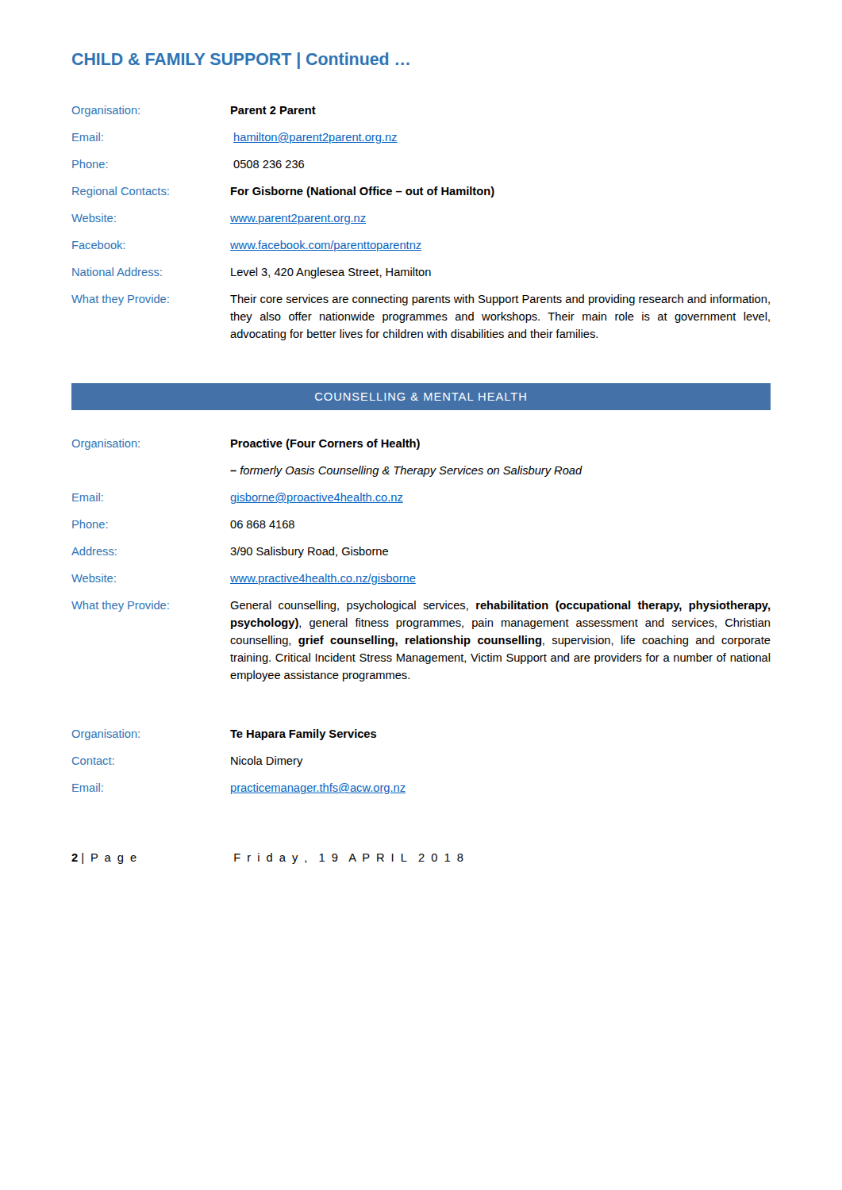CHILD & FAMILY SUPPORT | Continued …
| Organisation: | Parent 2 Parent |
| Email: | hamilton@parent2parent.org.nz |
| Phone: | 0508 236 236 |
| Regional Contacts: | For Gisborne (National Office – out of Hamilton) |
| Website: | www.parent2parent.org.nz |
| Facebook: | www.facebook.com/parenttoparentnz |
| National Address: | Level 3, 420 Anglesea Street, Hamilton |
| What they Provide: | Their core services are connecting parents with Support Parents and providing research and information, they also offer nationwide programmes and workshops. Their main role is at government level, advocating for better lives for children with disabilities and their families. |
COUNSELLING & MENTAL HEALTH
| Organisation: | Proactive (Four Corners of Health) |
| | – formerly Oasis Counselling & Therapy Services on Salisbury Road |
| Email: | gisborne@proactive4health.co.nz |
| Phone: | 06 868 4168 |
| Address: | 3/90 Salisbury Road, Gisborne |
| Website: | www.practive4health.co.nz/gisborne |
| What they Provide: | General counselling, psychological services, rehabilitation (occupational therapy, physiotherapy, psychology) , general fitness programmes, pain management assessment and services, Christian counselling, grief counselling, relationship counselling , supervision, life coaching and corporate training. Critical Incident Stress Management, Victim Support and are providers for a number of national employee assistance programmes. |
| Organisation: | Te Hapara Family Services |
| Contact: | Nicola Dimery |
| Email: | practicemanager.thfs@acw.org.nz |
2| P a g e F r i d a y , 1 9 A P R I L 2 0 1 8